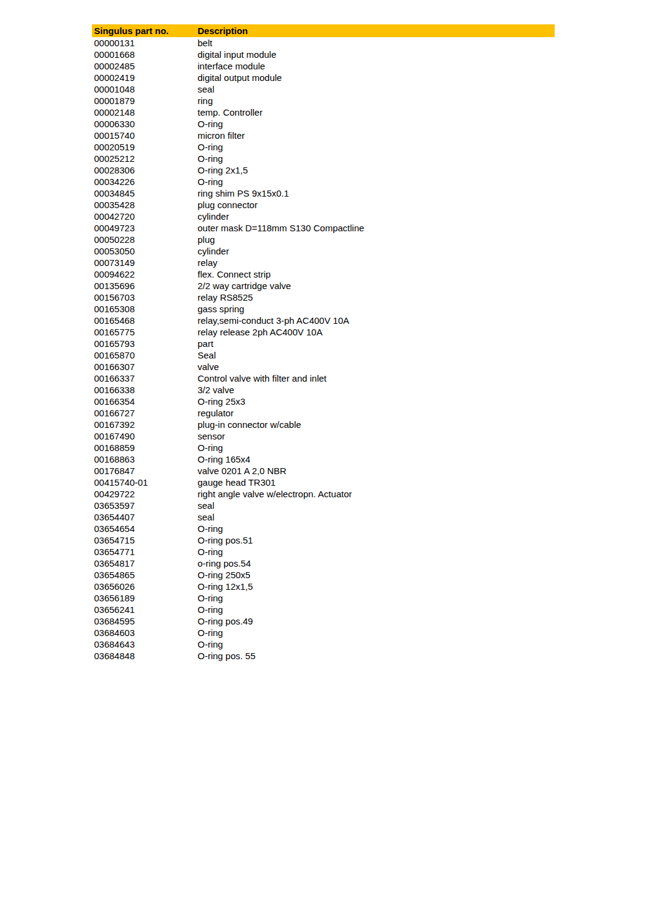| Singulus part no. | Description |
| --- | --- |
| 00000131 | belt |
| 00001668 | digital input module |
| 00002485 | interface module |
| 00002419 | digital output module |
| 00001048 | seal |
| 00001879 | ring |
| 00002148 | temp. Controller |
| 00006330 | O-ring |
| 00015740 | micron filter |
| 00020519 | O-ring |
| 00025212 | O-ring |
| 00028306 | O-ring 2x1,5 |
| 00034226 | O-ring |
| 00034845 | ring shim PS 9x15x0.1 |
| 00035428 | plug connector |
| 00042720 | cylinder |
| 00049723 | outer mask D=118mm S130 Compactline |
| 00050228 | plug |
| 00053050 | cylinder |
| 00073149 | relay |
| 00094622 | flex. Connect strip |
| 00135696 | 2/2 way cartridge valve |
| 00156703 | relay RS8525 |
| 00165308 | gass spring |
| 00165468 | relay,semi-conduct 3-ph AC400V 10A |
| 00165775 | relay release 2ph AC400V 10A |
| 00165793 | part |
| 00165870 | Seal |
| 00166307 | valve |
| 00166337 | Control valve with filter and inlet |
| 00166338 | 3/2 valve |
| 00166354 | O-ring 25x3 |
| 00166727 | regulator |
| 00167392 | plug-in connector w/cable |
| 00167490 | sensor |
| 00168859 | O-ring |
| 00168863 | O-ring 165x4 |
| 00176847 | valve 0201 A 2,0 NBR |
| 00415740-01 | gauge head TR301 |
| 00429722 | right angle valve w/electropn. Actuator |
| 03653597 | seal |
| 03654407 | seal |
| 03654654 | O-ring |
| 03654715 | O-ring pos.51 |
| 03654771 | O-ring |
| 03654817 | o-ring pos.54 |
| 03654865 | O-ring 250x5 |
| 03656026 | O-ring 12x1,5 |
| 03656189 | O-ring |
| 03656241 | O-ring |
| 03684595 | O-ring pos.49 |
| 03684603 | O-ring |
| 03684643 | O-ring |
| 03684848 | O-ring pos. 55 |